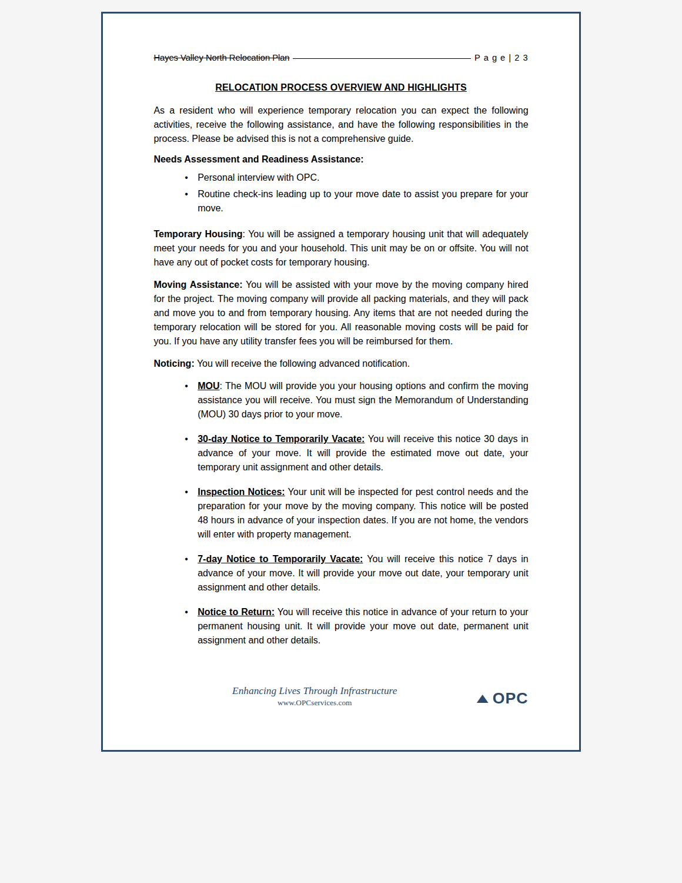Hayes Valley North Relocation Plan P a g e | 2 3
RELOCATION PROCESS OVERVIEW AND HIGHLIGHTS
As a resident who will experience temporary relocation you can expect the following activities, receive the following assistance, and have the following responsibilities in the process. Please be advised this is not a comprehensive guide.
Needs Assessment and Readiness Assistance:
Personal interview with OPC.
Routine check-ins leading up to your move date to assist you prepare for your move.
Temporary Housing: You will be assigned a temporary housing unit that will adequately meet your needs for you and your household. This unit may be on or offsite. You will not have any out of pocket costs for temporary housing.
Moving Assistance: You will be assisted with your move by the moving company hired for the project. The moving company will provide all packing materials, and they will pack and move you to and from temporary housing. Any items that are not needed during the temporary relocation will be stored for you. All reasonable moving costs will be paid for you. If you have any utility transfer fees you will be reimbursed for them.
Noticing: You will receive the following advanced notification.
MOU: The MOU will provide you your housing options and confirm the moving assistance you will receive. You must sign the Memorandum of Understanding (MOU) 30 days prior to your move.
30-day Notice to Temporarily Vacate: You will receive this notice 30 days in advance of your move. It will provide the estimated move out date, your temporary unit assignment and other details.
Inspection Notices: Your unit will be inspected for pest control needs and the preparation for your move by the moving company. This notice will be posted 48 hours in advance of your inspection dates. If you are not home, the vendors will enter with property management.
7-day Notice to Temporarily Vacate: You will receive this notice 7 days in advance of your move. It will provide your move out date, your temporary unit assignment and other details.
Notice to Return: You will receive this notice in advance of your return to your permanent housing unit. It will provide your move out date, permanent unit assignment and other details.
Enhancing Lives Through Infrastructure
www.OPCservices.com
▲OPC